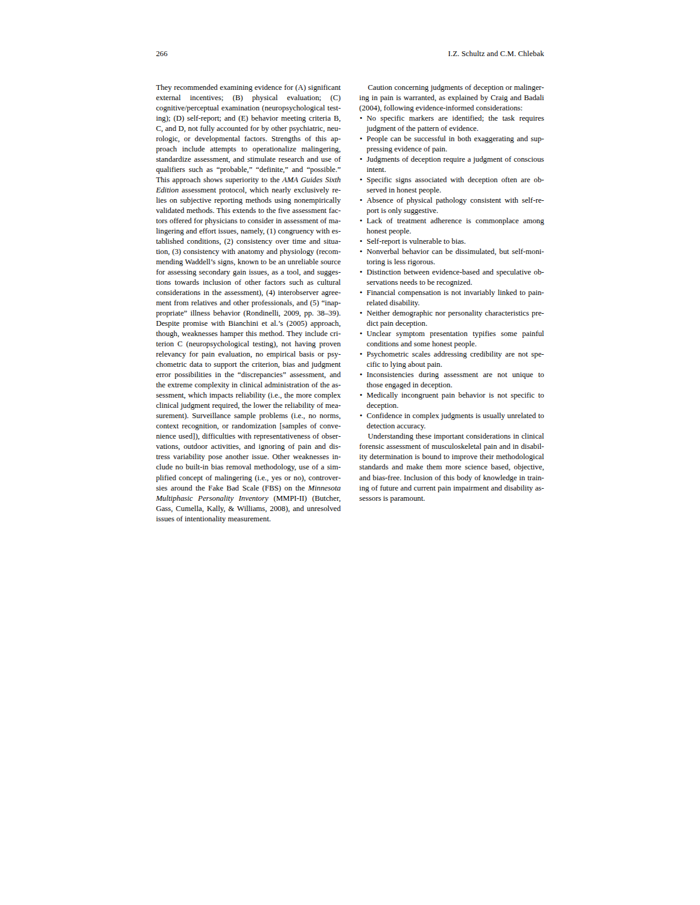266 I.Z. Schultz and C.M. Chlebak
They recommended examining evidence for (A) significant external incentives; (B) physical evaluation; (C) cognitive/perceptual examination (neuropsychological testing); (D) self-report; and (E) behavior meeting criteria B, C, and D, not fully accounted for by other psychiatric, neurologic, or developmental factors. Strengths of this approach include attempts to operationalize malingering, standardize assessment, and stimulate research and use of qualifiers such as “probable,” “definite,” and “possible.” This approach shows superiority to the AMA Guides Sixth Edition assessment protocol, which nearly exclusively relies on subjective reporting methods using nonempirically validated methods. This extends to the five assessment factors offered for physicians to consider in assessment of malingering and effort issues, namely, (1) congruency with established conditions, (2) consistency over time and situation, (3) consistency with anatomy and physiology (recommending Waddell’s signs, known to be an unreliable source for assessing secondary gain issues, as a tool, and suggestions towards inclusion of other factors such as cultural considerations in the assessment), (4) interobserver agreement from relatives and other professionals, and (5) “inappropriate” illness behavior (Rondinelli, 2009, pp. 38–39). Despite promise with Bianchini et al.’s (2005) approach, though, weaknesses hamper this method. They include criterion C (neuropsychological testing), not having proven relevancy for pain evaluation, no empirical basis or psychometric data to support the criterion, bias and judgment error possibilities in the “discrepancies” assessment, and the extreme complexity in clinical administration of the assessment, which impacts reliability (i.e., the more complex clinical judgment required, the lower the reliability of measurement). Surveillance sample problems (i.e., no norms, context recognition, or randomization [samples of convenience used]), difficulties with representativeness of observations, outdoor activities, and ignoring of pain and distress variability pose another issue. Other weaknesses include no built-in bias removal methodology, use of a simplified concept of malingering (i.e., yes or no), controversies around the Fake Bad Scale (FBS) on the Minnesota Multiphasic Personality Inventory (MMPI-II) (Butcher, Gass, Cumella, Kally, & Williams, 2008), and unresolved issues of intentionality measurement.
Caution concerning judgments of deception or malingering in pain is warranted, as explained by Craig and Badali (2004), following evidence-informed considerations:
No specific markers are identified; the task requires judgment of the pattern of evidence.
People can be successful in both exaggerating and suppressing evidence of pain.
Judgments of deception require a judgment of conscious intent.
Specific signs associated with deception often are observed in honest people.
Absence of physical pathology consistent with self-report is only suggestive.
Lack of treatment adherence is commonplace among honest people.
Self-report is vulnerable to bias.
Nonverbal behavior can be dissimulated, but self-monitoring is less rigorous.
Distinction between evidence-based and speculative observations needs to be recognized.
Financial compensation is not invariably linked to pain-related disability.
Neither demographic nor personality characteristics predict pain deception.
Unclear symptom presentation typifies some painful conditions and some honest people.
Psychometric scales addressing credibility are not specific to lying about pain.
Inconsistencies during assessment are not unique to those engaged in deception.
Medically incongruent pain behavior is not specific to deception.
Confidence in complex judgments is usually unrelated to detection accuracy.
Understanding these important considerations in clinical forensic assessment of musculoskeletal pain and in disability determination is bound to improve their methodological standards and make them more science based, objective, and bias-free. Inclusion of this body of knowledge in training of future and current pain impairment and disability assessors is paramount.